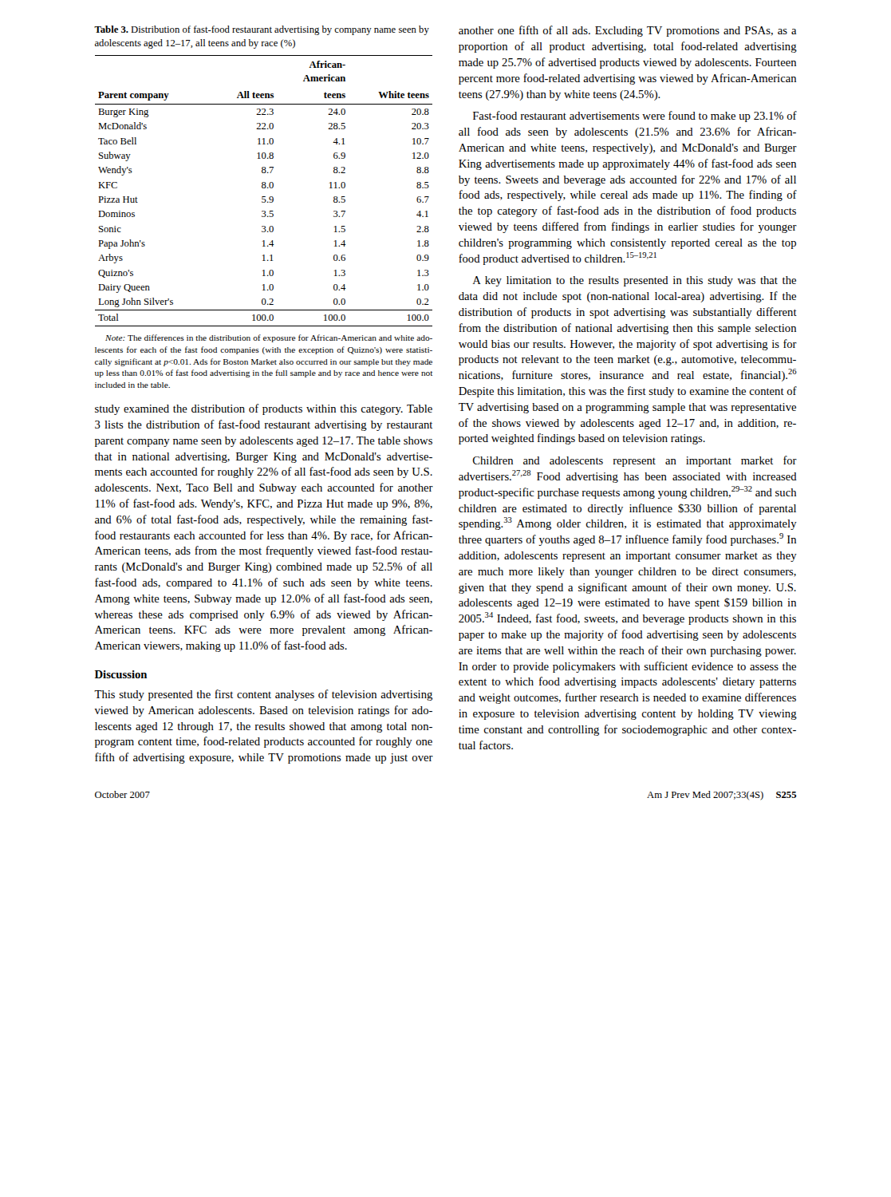Table 3. Distribution of fast-food restaurant advertising by company name seen by adolescents aged 12–17, all teens and by race (%)
| | | African- American | |
| --- | --- | --- | --- |
| Parent company | All teens | teens | White teens |
| Burger King | 22.3 | 24.0 | 20.8 |
| McDonald's | 22.0 | 28.5 | 20.3 |
| Taco Bell | 11.0 | 4.1 | 10.7 |
| Subway | 10.8 | 6.9 | 12.0 |
| Wendy's | 8.7 | 8.2 | 8.8 |
| KFC | 8.0 | 11.0 | 8.5 |
| Pizza Hut | 5.9 | 8.5 | 6.7 |
| Dominos | 3.5 | 3.7 | 4.1 |
| Sonic | 3.0 | 1.5 | 2.8 |
| Papa John's | 1.4 | 1.4 | 1.8 |
| Arbys | 1.1 | 0.6 | 0.9 |
| Quizno's | 1.0 | 1.3 | 1.3 |
| Dairy Queen | 1.0 | 0.4 | 1.0 |
| Long John Silver's | 0.2 | 0.0 | 0.2 |
| Total | 100.0 | 100.0 | 100.0 |
Note: The differences in the distribution of exposure for African-American and white adolescents for each of the fast food companies (with the exception of Quizno's) were statistically significant at p<0.01. Ads for Boston Market also occurred in our sample but they made up less than 0.01% of fast food advertising in the full sample and by race and hence were not included in the table.
study examined the distribution of products within this category. Table 3 lists the distribution of fast-food restaurant advertising by restaurant parent company name seen by adolescents aged 12–17. The table shows that in national advertising, Burger King and McDonald's advertisements each accounted for roughly 22% of all fast-food ads seen by U.S. adolescents. Next, Taco Bell and Subway each accounted for another 11% of fast-food ads. Wendy's, KFC, and Pizza Hut made up 9%, 8%, and 6% of total fast-food ads, respectively, while the remaining fast-food restaurants each accounted for less than 4%. By race, for African-American teens, ads from the most frequently viewed fast-food restaurants (McDonald's and Burger King) combined made up 52.5% of all fast-food ads, compared to 41.1% of such ads seen by white teens. Among white teens, Subway made up 12.0% of all fast-food ads seen, whereas these ads comprised only 6.9% of ads viewed by African-American teens. KFC ads were more prevalent among African-American viewers, making up 11.0% of fast-food ads.
Discussion
This study presented the first content analyses of television advertising viewed by American adolescents. Based on television ratings for adolescents aged 12 through 17, the results showed that among total non-program content time, food-related products accounted for roughly one fifth of advertising exposure, while TV promotions made up just over another one fifth of all ads. Excluding TV promotions and PSAs, as a proportion of all product advertising, total food-related advertising made up 25.7% of advertised products viewed by adolescents. Fourteen percent more food-related advertising was viewed by African-American teens (27.9%) than by white teens (24.5%).
Fast-food restaurant advertisements were found to make up 23.1% of all food ads seen by adolescents (21.5% and 23.6% for African-American and white teens, respectively), and McDonald's and Burger King advertisements made up approximately 44% of fast-food ads seen by teens. Sweets and beverage ads accounted for 22% and 17% of all food ads, respectively, while cereal ads made up 11%. The finding of the top category of fast-food ads in the distribution of food products viewed by teens differed from findings in earlier studies for younger children's programming which consistently reported cereal as the top food product advertised to children.15–19,21
A key limitation to the results presented in this study was that the data did not include spot (non-national local-area) advertising. If the distribution of products in spot advertising was substantially different from the distribution of national advertising then this sample selection would bias our results. However, the majority of spot advertising is for products not relevant to the teen market (e.g., automotive, telecommunications, furniture stores, insurance and real estate, financial).26 Despite this limitation, this was the first study to examine the content of TV advertising based on a programming sample that was representative of the shows viewed by adolescents aged 12–17 and, in addition, reported weighted findings based on television ratings.
Children and adolescents represent an important market for advertisers.27,28 Food advertising has been associated with increased product-specific purchase requests among young children,29–32 and such children are estimated to directly influence $330 billion of parental spending.33 Among older children, it is estimated that approximately three quarters of youths aged 8–17 influence family food purchases.9 In addition, adolescents represent an important consumer market as they are much more likely than younger children to be direct consumers, given that they spend a significant amount of their own money. U.S. adolescents aged 12–19 were estimated to have spent $159 billion in 2005.34 Indeed, fast food, sweets, and beverage products shown in this paper to make up the majority of food advertising seen by adolescents are items that are well within the reach of their own purchasing power. In order to provide policymakers with sufficient evidence to assess the extent to which food advertising impacts adolescents' dietary patterns and weight outcomes, further research is needed to examine differences in exposure to television advertising content by holding TV viewing time constant and controlling for sociodemographic and other contextual factors.
October 2007
Am J Prev Med 2007;33(4S)S255